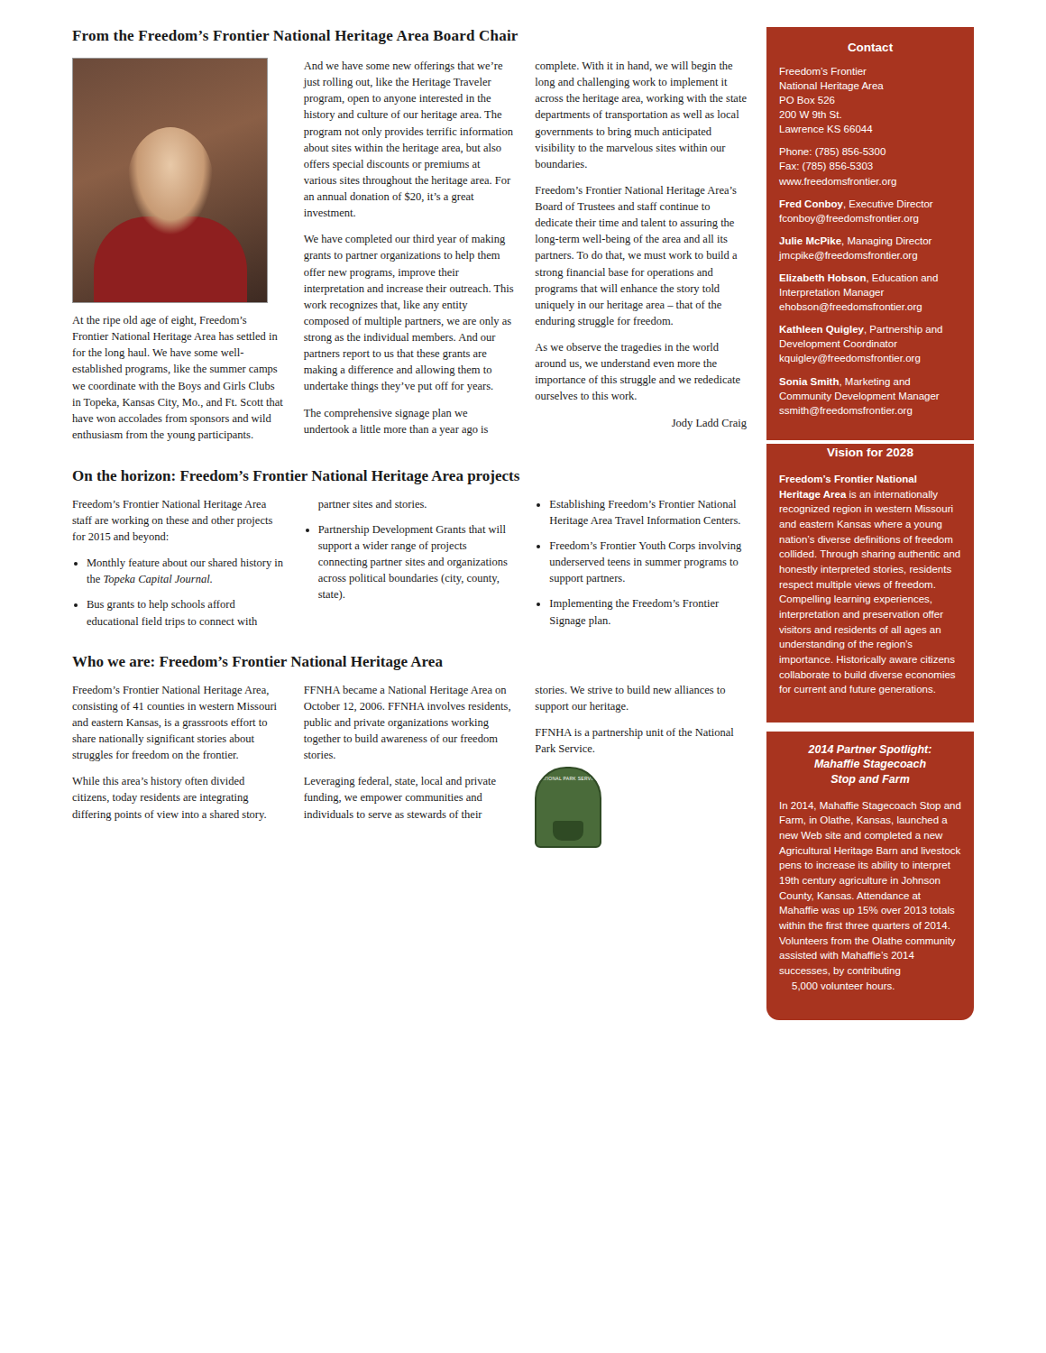From the Freedom’s Frontier National Heritage Area Board Chair
At the ripe old age of eight, Freedom’s Frontier National Heritage Area has settled in for the long haul. We have some well-established programs, like the summer camps we coordinate with the Boys and Girls Clubs in Topeka, Kansas City, Mo., and Ft. Scott that have won accolades from sponsors and wild enthusiasm from the young participants.
And we have some new offerings that we’re just rolling out, like the Heritage Traveler program, open to anyone interested in the history and culture of our heritage area. The program not only provides terrific information about sites within the heritage area, but also offers special discounts or premiums at various sites throughout the heritage area. For an annual donation of $20, it’s a great investment.
We have completed our third year of making grants to partner organizations to help them offer new programs, improve their interpretation and increase their outreach. This work recognizes that, like any entity composed of multiple partners, we are only as strong as the individual members. And our partners report to us that these grants are making a difference and allowing them to undertake things they’ve put off for years.
The comprehensive signage plan we undertook a little more than a year ago is complete. With it in hand, we will begin the long and challenging work to implement it across the heritage area, working with the state departments of transportation as well as local governments to bring much anticipated visibility to the marvelous sites within our boundaries.
Freedom’s Frontier National Heritage Area’s Board of Trustees and staff continue to dedicate their time and talent to assuring the long-term well-being of the area and all its partners. To do that, we must work to build a strong financial base for operations and programs that will enhance the story told uniquely in our heritage area – that of the enduring struggle for freedom.
As we observe the tragedies in the world around us, we understand even more the importance of this struggle and we rededicate ourselves to this work.
Jody Ladd Craig
On the horizon: Freedom’s Frontier National Heritage Area projects
Freedom’s Frontier National Heritage Area staff are working on these and other projects for 2015 and beyond:
Monthly feature about our shared history in the Topeka Capital Journal.
Bus grants to help schools afford educational field trips to connect with partner sites and stories.
Partnership Development Grants that will support a wider range of projects connecting partner sites and organizations across political boundaries (city, county, state).
Establishing Freedom’s Frontier National Heritage Area Travel Information Centers.
Freedom’s Frontier Youth Corps involving underserved teens in summer programs to support partners.
Implementing the Freedom’s Frontier Signage plan.
Who we are: Freedom’s Frontier National Heritage Area
Freedom’s Frontier National Heritage Area, consisting of 41 counties in western Missouri and eastern Kansas, is a grassroots effort to share nationally significant stories about struggles for freedom on the frontier.
While this area’s history often divided citizens, today residents are integrating differing points of view into a shared story.
FFNHA became a National Heritage Area on October 12, 2006. FFNHA involves residents, public and private organizations working together to build awareness of our freedom stories.
Leveraging federal, state, local and private funding, we empower communities and individuals to serve as stewards of their stories. We strive to build new alliances to support our heritage.
FFNHA is a partnership unit of the National Park Service.
Contact
Freedom’s Frontier
National Heritage Area
PO Box 526
200 W 9th St.
Lawrence KS 66044
Phone: (785) 856-5300
Fax: (785) 856-5303
www.freedomsfrontier.org
Fred Conboy, Executive Director
fconboy@freedomsfrontier.org
Julie McPike, Managing Director
jmcpike@freedomsfrontier.org
Elizabeth Hobson, Education and Interpretation Manager
ehobson@freedomsfrontier.org
Kathleen Quigley, Partnership and Development Coordinator
kquigley@freedomsfrontier.org
Sonia Smith, Marketing and Community Development Manager
ssmith@freedomsfrontier.org
Vision for 2028
Freedom’s Frontier National Heritage Area is an internationally recognized region in western Missouri and eastern Kansas where a young nation’s diverse definitions of freedom collided. Through sharing authentic and honestly interpreted stories, residents respect multiple views of freedom. Compelling learning experiences, interpretation and preservation offer visitors and residents of all ages an understanding of the region’s importance. Historically aware citizens collaborate to build diverse economies for current and future generations.
2014 Partner Spotlight:
Mahaffie Stagecoach
Stop and Farm
In 2014, Mahaffie Stagecoach Stop and Farm, in Olathe, Kansas, launched a new Web site and completed a new Agricultural Heritage Barn and livestock pens to increase its ability to interpret 19th century agriculture in Johnson County, Kansas. Attendance at Mahaffie was up 15% over 2013 totals within the first three quarters of 2014. Volunteers from the Olathe community assisted with Mahaffie’s 2014 successes, by contributing 5,000 volunteer hours.